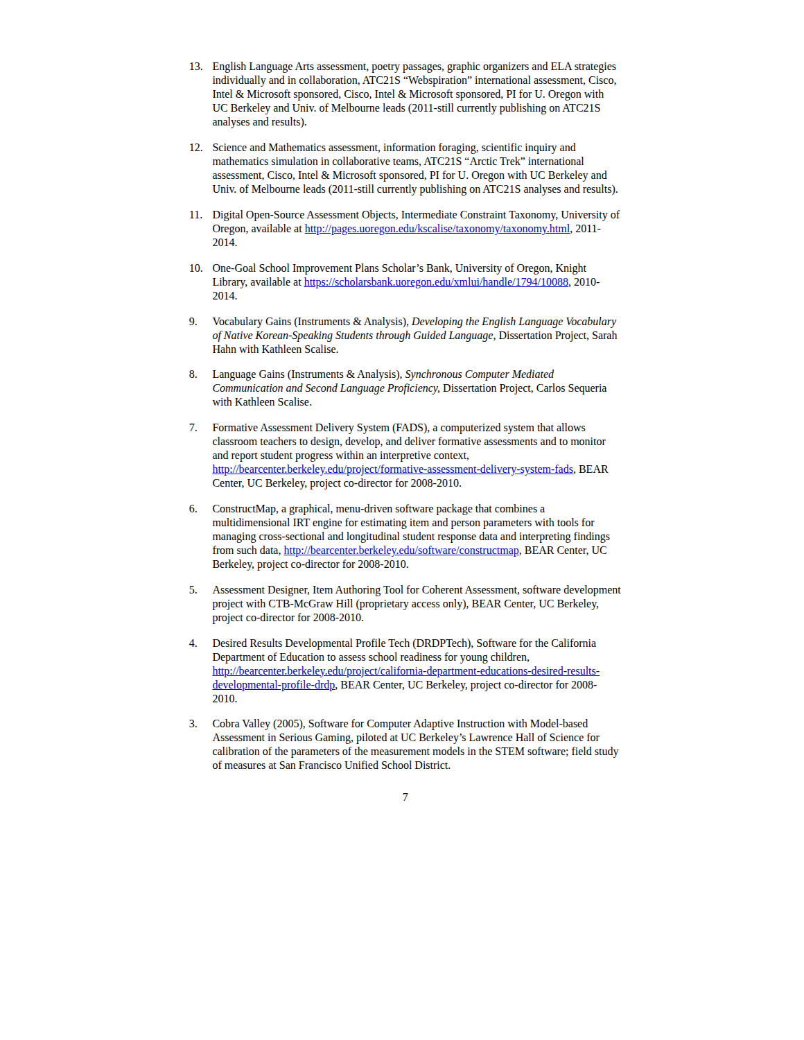13. English Language Arts assessment, poetry passages, graphic organizers and ELA strategies individually and in collaboration, ATC21S “Webspiration” international assessment, Cisco, Intel & Microsoft sponsored, Cisco, Intel & Microsoft sponsored, PI for U. Oregon with UC Berkeley and Univ. of Melbourne leads (2011-still currently publishing on ATC21S analyses and results).
12. Science and Mathematics assessment, information foraging, scientific inquiry and mathematics simulation in collaborative teams, ATC21S “Arctic Trek” international assessment, Cisco, Intel & Microsoft sponsored, PI for U. Oregon with UC Berkeley and Univ. of Melbourne leads (2011-still currently publishing on ATC21S analyses and results).
11. Digital Open-Source Assessment Objects, Intermediate Constraint Taxonomy, University of Oregon, available at http://pages.uoregon.edu/kscalise/taxonomy/taxonomy.html, 2011-2014.
10. One-Goal School Improvement Plans Scholar’s Bank, University of Oregon, Knight Library, available at https://scholarsbank.uoregon.edu/xmlui/handle/1794/10088, 2010-2014.
9. Vocabulary Gains (Instruments & Analysis), Developing the English Language Vocabulary of Native Korean-Speaking Students through Guided Language, Dissertation Project, Sarah Hahn with Kathleen Scalise.
8. Language Gains (Instruments & Analysis), Synchronous Computer Mediated Communication and Second Language Proficiency, Dissertation Project, Carlos Sequeria with Kathleen Scalise.
7. Formative Assessment Delivery System (FADS), a computerized system that allows classroom teachers to design, develop, and deliver formative assessments and to monitor and report student progress within an interpretive context, http://bearcenter.berkeley.edu/project/formative-assessment-delivery-system-fads, BEAR Center, UC Berkeley, project co-director for 2008-2010.
6. ConstructMap, a graphical, menu-driven software package that combines a multidimensional IRT engine for estimating item and person parameters with tools for managing cross-sectional and longitudinal student response data and interpreting findings from such data, http://bearcenter.berkeley.edu/software/constructmap, BEAR Center, UC Berkeley, project co-director for 2008-2010.
5. Assessment Designer, Item Authoring Tool for Coherent Assessment, software development project with CTB-McGraw Hill (proprietary access only), BEAR Center, UC Berkeley, project co-director for 2008-2010.
4. Desired Results Developmental Profile Tech (DRDPTech), Software for the California Department of Education to assess school readiness for young children, http://bearcenter.berkeley.edu/project/california-department-educations-desired-results-developmental-profile-drdp, BEAR Center, UC Berkeley, project co-director for 2008-2010.
3. Cobra Valley (2005), Software for Computer Adaptive Instruction with Model-based Assessment in Serious Gaming, piloted at UC Berkeley’s Lawrence Hall of Science for calibration of the parameters of the measurement models in the STEM software; field study of measures at San Francisco Unified School District.
7